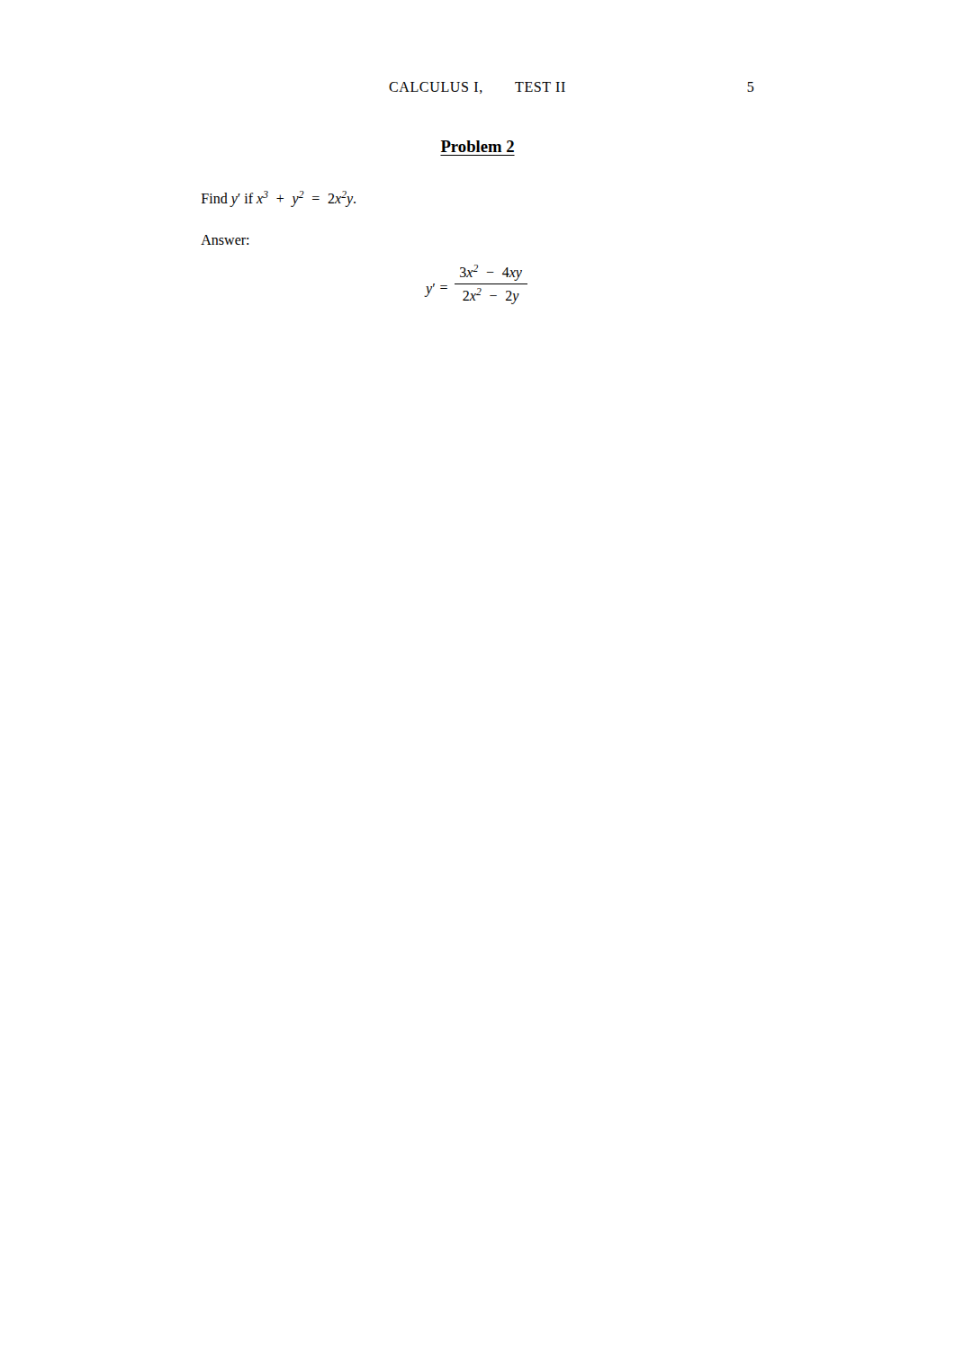CALCULUS I, TEST II 5
Problem 2
Find y′ if x3 + y2 = 2x2y.
Answer:
y′=3x2 − 4xy 2x2 − 2y